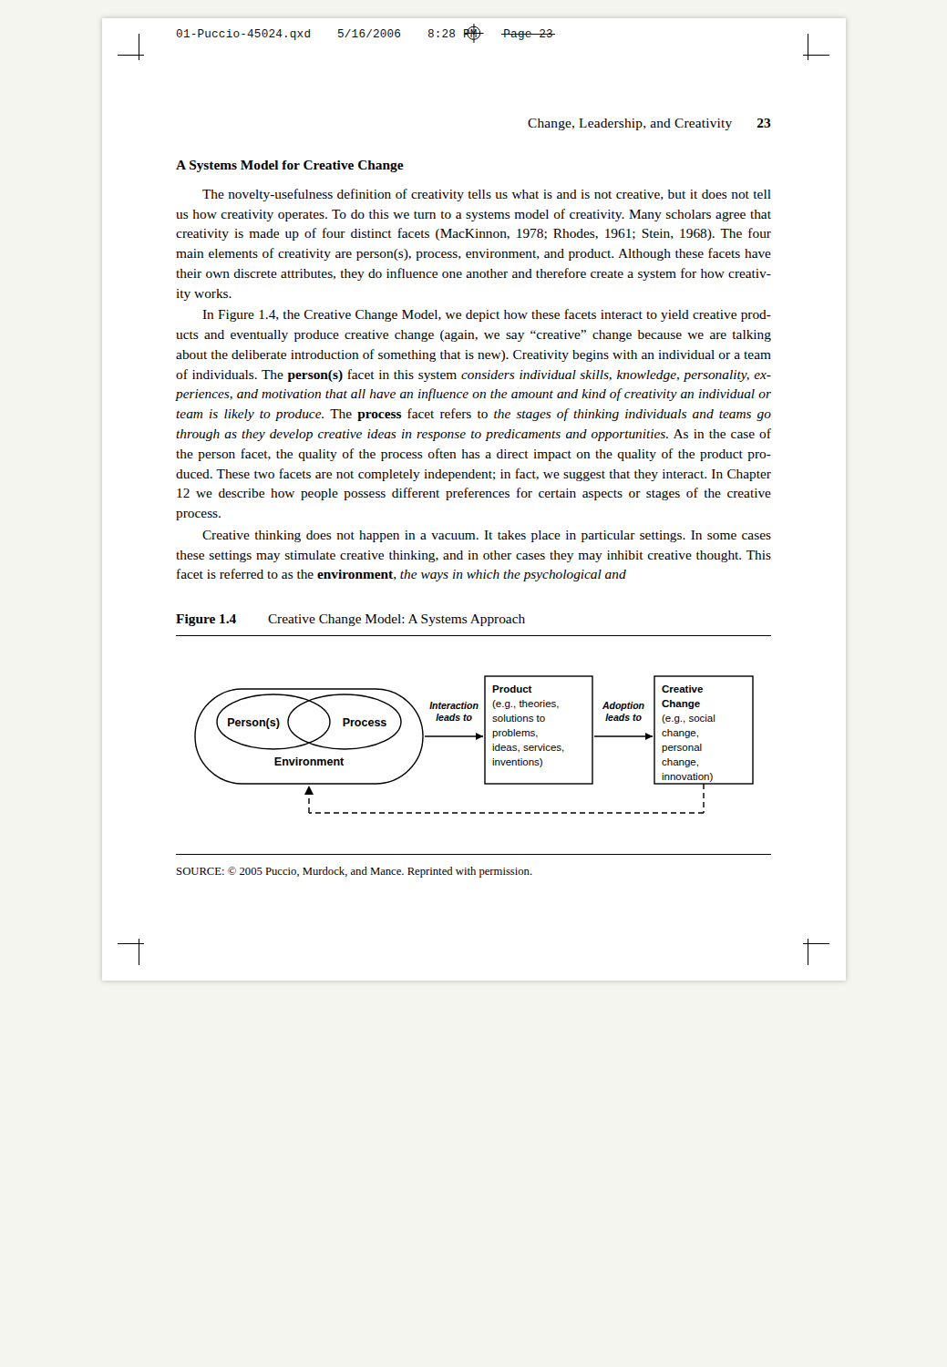01-Puccio-45024.qxd 5/16/2006 8:28 PM Page 23
Change, Leadership, and Creativity23
A Systems Model for Creative Change
The novelty-usefulness definition of creativity tells us what is and is not creative, but it does not tell us how creativity operates. To do this we turn to a systems model of creativity. Many scholars agree that creativity is made up of four distinct facets (MacKinnon, 1978; Rhodes, 1961; Stein, 1968). The four main elements of creativity are person(s), process, environment, and product. Although these facets have their own discrete attributes, they do influence one another and therefore create a system for how creativity works.
In Figure 1.4, the Creative Change Model, we depict how these facets interact to yield creative products and eventually produce creative change (again, we say “creative” change because we are talking about the deliberate introduction of something that is new). Creativity begins with an individual or a team of individuals. The person(s) facet in this system considers individual skills, knowledge, personality, experiences, and motivation that all have an influence on the amount and kind of creativity an individual or team is likely to produce. The process facet refers to the stages of thinking individuals and teams go through as they develop creative ideas in response to predicaments and opportunities. As in the case of the person facet, the quality of the process often has a direct impact on the quality of the product produced. These two facets are not completely independent; in fact, we suggest that they interact. In Chapter 12 we describe how people possess different preferences for certain aspects or stages of the creative process.
Creative thinking does not happen in a vacuum. It takes place in particular settings. In some cases these settings may stimulate creative thinking, and in other cases they may inhibit creative thought. This facet is referred to as the environment, the ways in which the psychological and
Figure 1.4 Creative Change Model: A Systems Approach
Person(s) Process Environment Interaction leads to Product (e.g., theories, solutions to problems, ideas, services, inventions) Adoption leads to Creative Change (e.g., social change, personal change, innovation)
SOURCE: © 2005 Puccio, Murdock, and Mance. Reprinted with permission.